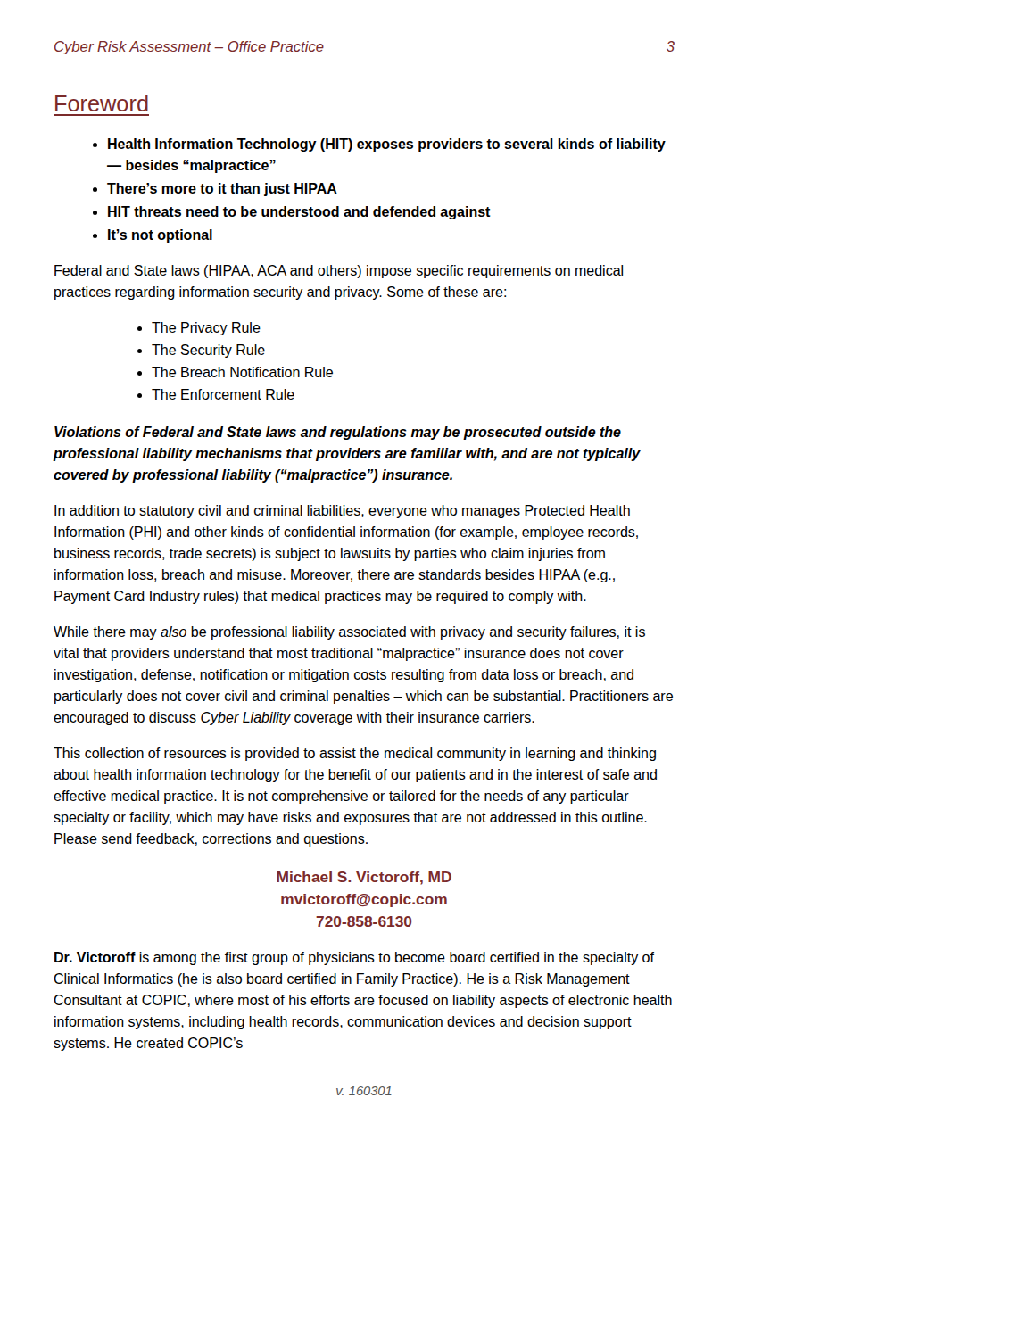Cyber Risk Assessment – Office Practice 3
Foreword
Health Information Technology (HIT) exposes providers to several kinds of liability — besides “malpractice”
There’s more to it than just HIPAA
HIT threats need to be understood and defended against
It’s not optional
Federal and State laws (HIPAA, ACA and others) impose specific requirements on medical practices regarding information security and privacy. Some of these are:
The Privacy Rule
The Security Rule
The Breach Notification Rule
The Enforcement Rule
Violations of Federal and State laws and regulations may be prosecuted outside the professional liability mechanisms that providers are familiar with, and are not typically covered by professional liability (“malpractice”) insurance.
In addition to statutory civil and criminal liabilities, everyone who manages Protected Health Information (PHI) and other kinds of confidential information (for example, employee records, business records, trade secrets) is subject to lawsuits by parties who claim injuries from information loss, breach and misuse. Moreover, there are standards besides HIPAA (e.g., Payment Card Industry rules) that medical practices may be required to comply with.
While there may also be professional liability associated with privacy and security failures, it is vital that providers understand that most traditional “malpractice” insurance does not cover investigation, defense, notification or mitigation costs resulting from data loss or breach, and particularly does not cover civil and criminal penalties – which can be substantial. Practitioners are encouraged to discuss Cyber Liability coverage with their insurance carriers.
This collection of resources is provided to assist the medical community in learning and thinking about health information technology for the benefit of our patients and in the interest of safe and effective medical practice. It is not comprehensive or tailored for the needs of any particular specialty or facility, which may have risks and exposures that are not addressed in this outline. Please send feedback, corrections and questions.
Michael S. Victoroff, MD
mvictoroff@copic.com
720-858-6130
Dr. Victoroff is among the first group of physicians to become board certified in the specialty of Clinical Informatics (he is also board certified in Family Practice). He is a Risk Management Consultant at COPIC, where most of his efforts are focused on liability aspects of electronic health information systems, including health records, communication devices and decision support systems. He created COPIC’s
v. 160301